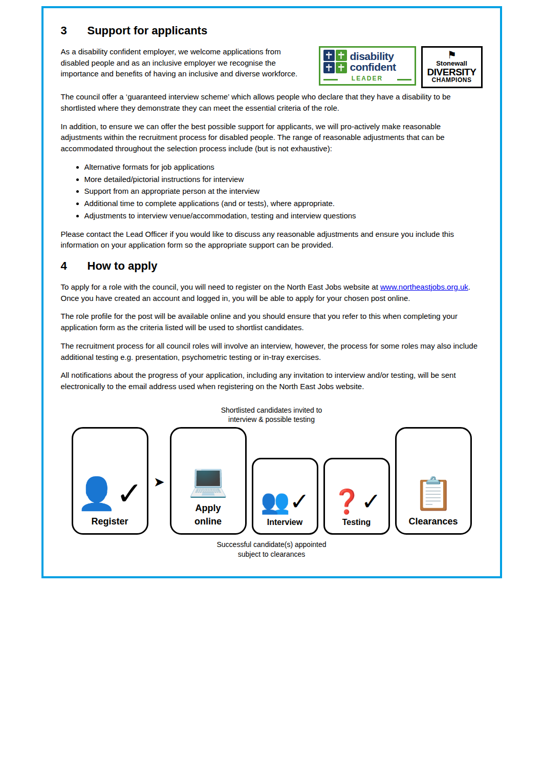3 Support for applicants
disability
confident
LEADER
⚑
Stonewall
DIVERSITY
CHAMPIONS
As a disability confident employer, we welcome applications from disabled people and as an inclusive employer we recognise the importance and benefits of having an inclusive and diverse workforce.
The council offer a ‘guaranteed interview scheme’ which allows people who declare that they have a disability to be shortlisted where they demonstrate they can meet the essential criteria of the role.
In addition, to ensure we can offer the best possible support for applicants, we will pro-actively make reasonable adjustments within the recruitment process for disabled people. The range of reasonable adjustments that can be accommodated throughout the selection process include (but is not exhaustive):
Alternative formats for job applications
More detailed/pictorial instructions for interview
Support from an appropriate person at the interview
Additional time to complete applications (and or tests), where appropriate.
Adjustments to interview venue/accommodation, testing and interview questions
Please contact the Lead Officer if you would like to discuss any reasonable adjustments and ensure you include this information on your application form so the appropriate support can be provided.
4 How to apply
To apply for a role with the council, you will need to register on the North East Jobs website at www.northeastjobs.org.uk. Once you have created an account and logged in, you will be able to apply for your chosen post online.
The role profile for the post will be available online and you should ensure that you refer to this when completing your application form as the criteria listed will be used to shortlist candidates.
The recruitment process for all council roles will involve an interview, however, the process for some roles may also include additional testing e.g. presentation, psychometric testing or in-tray exercises.
All notifications about the progress of your application, including any invitation to interview and/or testing, will be sent electronically to the email address used when registering on the North East Jobs website.
Shortlisted candidates invited to
interview & possible testing
👤✓
Register
➤
💻
Apply
online
👥✓
Interview
❓✓
Testing
📋
Clearances
Successful candidate(s) appointed
subject to clearances